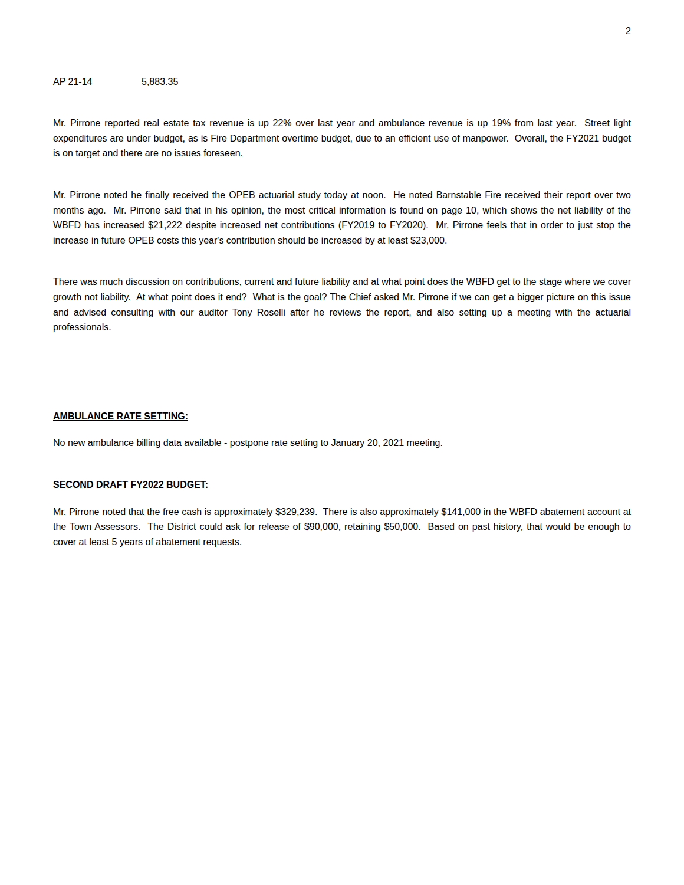2
AP 21-145,883.35
Mr. Pirrone reported real estate tax revenue is up 22% over last year and ambulance revenue is up 19% from last year. Street light expenditures are under budget, as is Fire Department overtime budget, due to an efficient use of manpower. Overall, the FY2021 budget is on target and there are no issues foreseen.
Mr. Pirrone noted he finally received the OPEB actuarial study today at noon. He noted Barnstable Fire received their report over two months ago. Mr. Pirrone said that in his opinion, the most critical information is found on page 10, which shows the net liability of the WBFD has increased $21,222 despite increased net contributions (FY2019 to FY2020). Mr. Pirrone feels that in order to just stop the increase in future OPEB costs this year's contribution should be increased by at least $23,000.
There was much discussion on contributions, current and future liability and at what point does the WBFD get to the stage where we cover growth not liability. At what point does it end? What is the goal? The Chief asked Mr. Pirrone if we can get a bigger picture on this issue and advised consulting with our auditor Tony Roselli after he reviews the report, and also setting up a meeting with the actuarial professionals.
AMBULANCE RATE SETTING:
No new ambulance billing data available - postpone rate setting to January 20, 2021 meeting.
SECOND DRAFT FY2022 BUDGET:
Mr. Pirrone noted that the free cash is approximately $329,239. There is also approximately $141,000 in the WBFD abatement account at the Town Assessors. The District could ask for release of $90,000, retaining $50,000. Based on past history, that would be enough to cover at least 5 years of abatement requests.